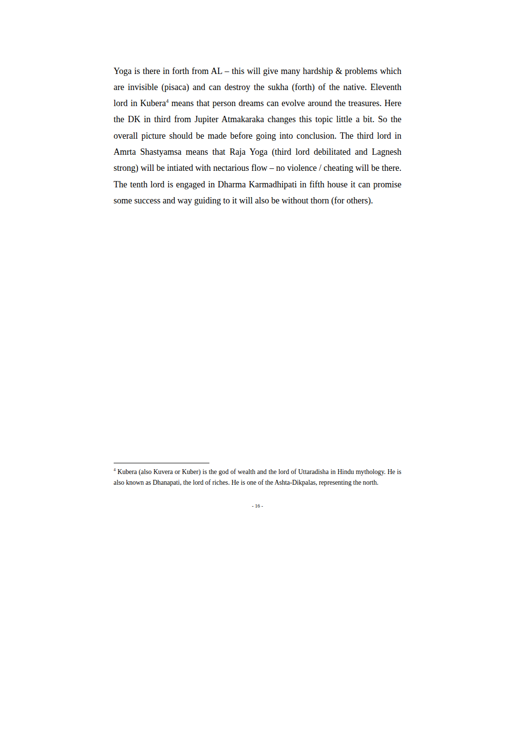Yoga is there in forth from AL – this will give many hardship & problems which are invisible (pisaca) and can destroy the sukha (forth) of the native. Eleventh lord in Kubera4 means that person dreams can evolve around the treasures. Here the DK in third from Jupiter Atmakaraka changes this topic little a bit. So the overall picture should be made before going into conclusion. The third lord in Amrta Shastyamsa means that Raja Yoga (third lord debilitated and Lagnesh strong) will be intiated with nectarious flow – no violence / cheating will be there. The tenth lord is engaged in Dharma Karmadhipati in fifth house it can promise some success and way guiding to it will also be without thorn (for others).
4 Kubera (also Kuvera or Kuber) is the god of wealth and the lord of Uttaradisha in Hindu mythology. He is also known as Dhanapati, the lord of riches. He is one of the Ashta-Dikpalas, representing the north.
- 16 -